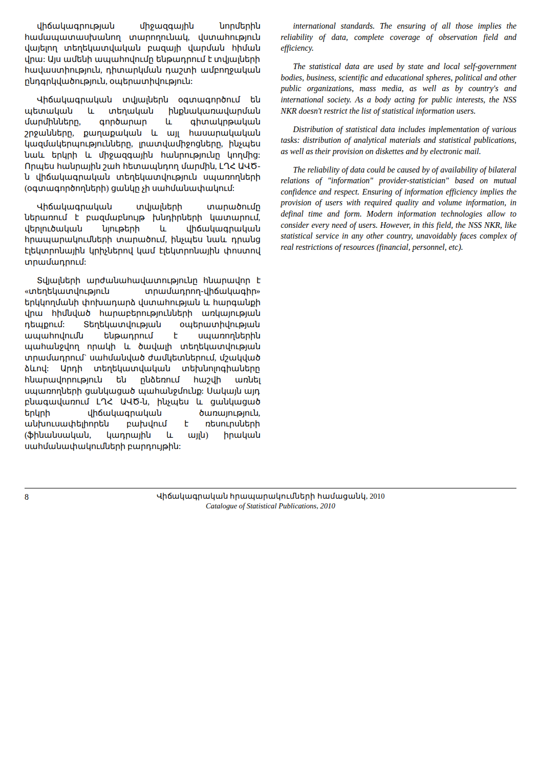վիճակագրության միջազգային նորմերին համապատասխանող տարողունակ, վստահություն վայելող տեղեկատվական բազայի վարման հիման վրա: Այս ամենի ապահովումը ենթադրում է տվյալների հավաստիություն, դիտարկման դաշտի ամբողջական ընդգրկվածություն, օպերատիվություն:
Վիճակագրական տվյալներն օգտագործում են պետական և տեղական ինքնակառավարման մարմինները, գործարար և գիտակրթական շրջանները, քաղաքական և այլ հասարակական կազմակերպությունները, լրատվամիջոցները, ինչպես նաև երկրի և միջազգային հանրությունը կողմից: Որպես հանրային շահ հետապնդող մարմին, ԼՂՀ ԱՎԾ-ն վիճակագրական տեղեկատվություն սպառողների (օգտագործողների) ցանկը չի սահմանափակում:
Վիճակագրական տվյալների տարածումը ներառում է բազմաբնույթ խնդիրների կատարում, վերլուծական նյութերի և վիճակագրական հրապարակումների տարածում, ինչպես նաև դրանց էլեկտրոնային կրիչներով կամ էլեկտրոնային փոստով տրամադրում:
Տվյալների արժանահավատությունը հնարավոր է «տեղեկատվություն տրամադրող-վիճակագիր» երկկողմանի փոխադարձ վստահության և հարգանքի վրա հիմնված հարաբերությունների առկայության դեպքում: Տեղեկատվության օպերատիվության ապահովումն ենթադրում է սպառողներին պահանջվող որակի և ծավալի տեղեկատվության տրամադրում` սահմանված ժամկետներում, մշակված ձևով: Արդի տեղեկատվական տեխնոլոգիաները հնարավորություն են ընձեռում հաշվի առնել սպառողների ցանկացած պահանջմունք: Սակայն այդ բնագավառում ԼՂՀ ԱՎԾ-ն, ինչպես և ցանկացած երկրի վիճակագրական ծառայություն, անխուսափելիորեն բախվում է ռեսուրսների (ֆինանսական, կադրային և այլն) իրական սահմանափակումների բարդույթին:
international standards. The ensuring of all those implies the reliability of data, complete coverage of observation field and efficiency.
The statistical data are used by state and local self-government bodies, business, scientific and educational spheres, political and other public organizations, mass media, as well as by country's and international society. As a body acting for public interests, the NSS NKR doesn't restrict the list of statistical information users.
Distribution of statistical data includes implementation of various tasks: distribution of analytical materials and statistical publications, as well as their provision on diskettes and by electronic mail.
The reliability of data could be caused by of availability of bilateral relations of "information" provider-statistician" based on mutual confidence and respect. Ensuring of information efficiency implies the provision of users with required quality and volume information, in definal time and form. Modern information technologies allow to consider every need of users. However, in this field, the NSS NKR, like statistical service in any other country, unavoidably faces complex of real restrictions of resources (financial, personnel, etc).
8
Վիճակագրական հրապարակումների համացանկ, 2010
Catalogue of Statistical Publications, 2010